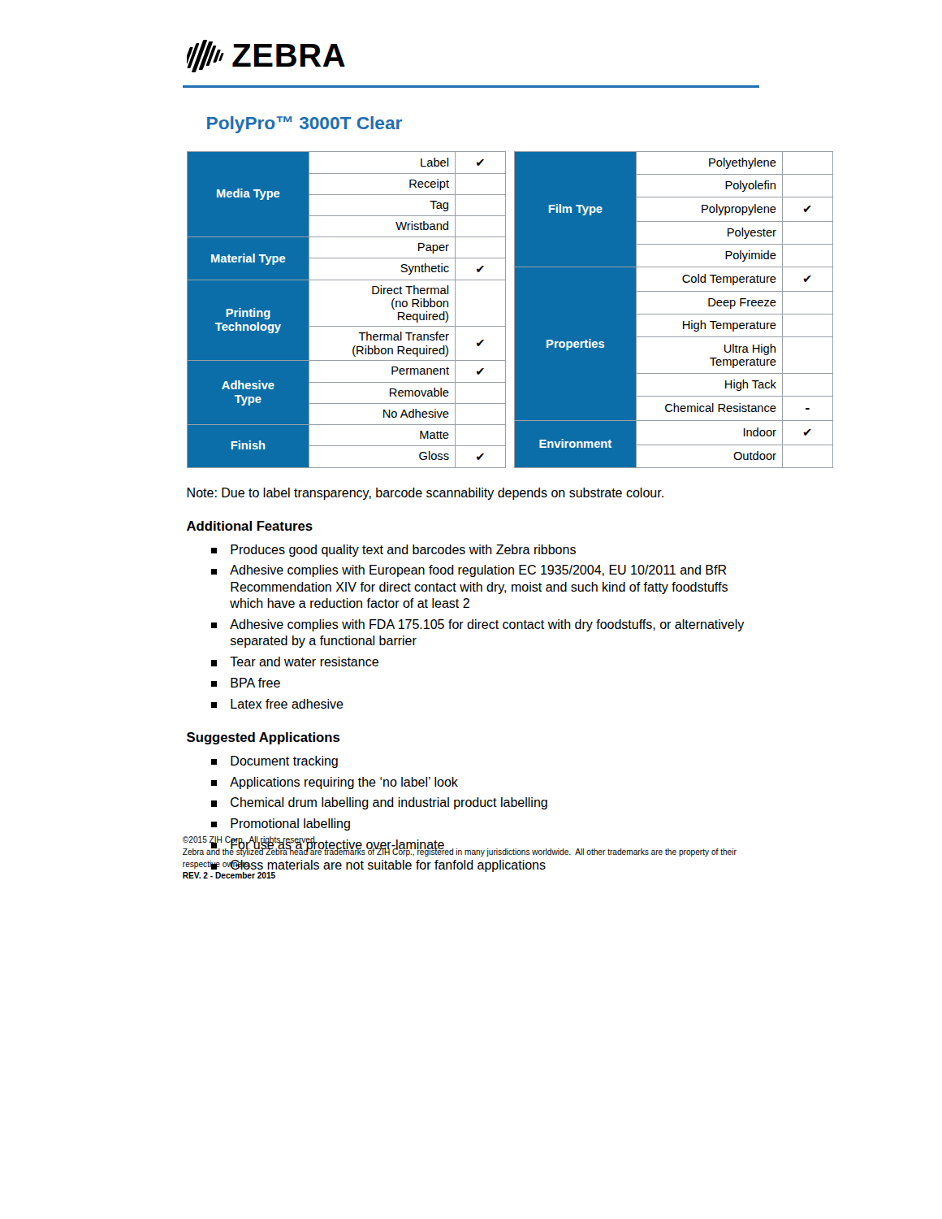ZEBRA
PolyPro™ 3000T Clear
| Media Type | Label | ✔ |
| Receipt | |
| Tag | |
| Wristband | |
| Material Type | Paper | |
| Synthetic | ✔ |
| Printing Technology | Direct Thermal (no Ribbon Required) | |
| Thermal Transfer (Ribbon Required) | ✔ |
| Adhesive Type | Permanent | ✔ |
| Removable | |
| No Adhesive | |
| Finish | Matte | |
| Gloss | ✔ |
| Film Type | Polyethylene | |
| Polyolefin | |
| Polypropylene | ✔ |
| Polyester | |
| Polyimide | |
| Properties | Cold Temperature | ✔ |
| Deep Freeze | |
| High Temperature | |
| Ultra High Temperature | |
| High Tack | |
| Chemical Resistance | - |
| Environment | Indoor | ✔ |
| Outdoor | |
Note: Due to label transparency, barcode scannability depends on substrate colour.
Additional Features
Produces good quality text and barcodes with Zebra ribbons
Adhesive complies with European food regulation EC 1935/2004, EU 10/2011 and BfR Recommendation XIV for direct contact with dry, moist and such kind of fatty foodstuffs which have a reduction factor of at least 2
Adhesive complies with FDA 175.105 for direct contact with dry foodstuffs, or alternatively separated by a functional barrier
Tear and water resistance
BPA free
Latex free adhesive
Suggested Applications
Document tracking
Applications requiring the ‘no label’ look
Chemical drum labelling and industrial product labelling
Promotional labelling
For use as a protective over-laminate
Gloss materials are not suitable for fanfold applications
©2015 ZIH Corp. All rights reserved.
Zebra and the stylized Zebra head are trademarks of ZIH Corp., registered in many jurisdictions worldwide. All other trademarks are the property of their respective owners.
REV. 2 - December 2015